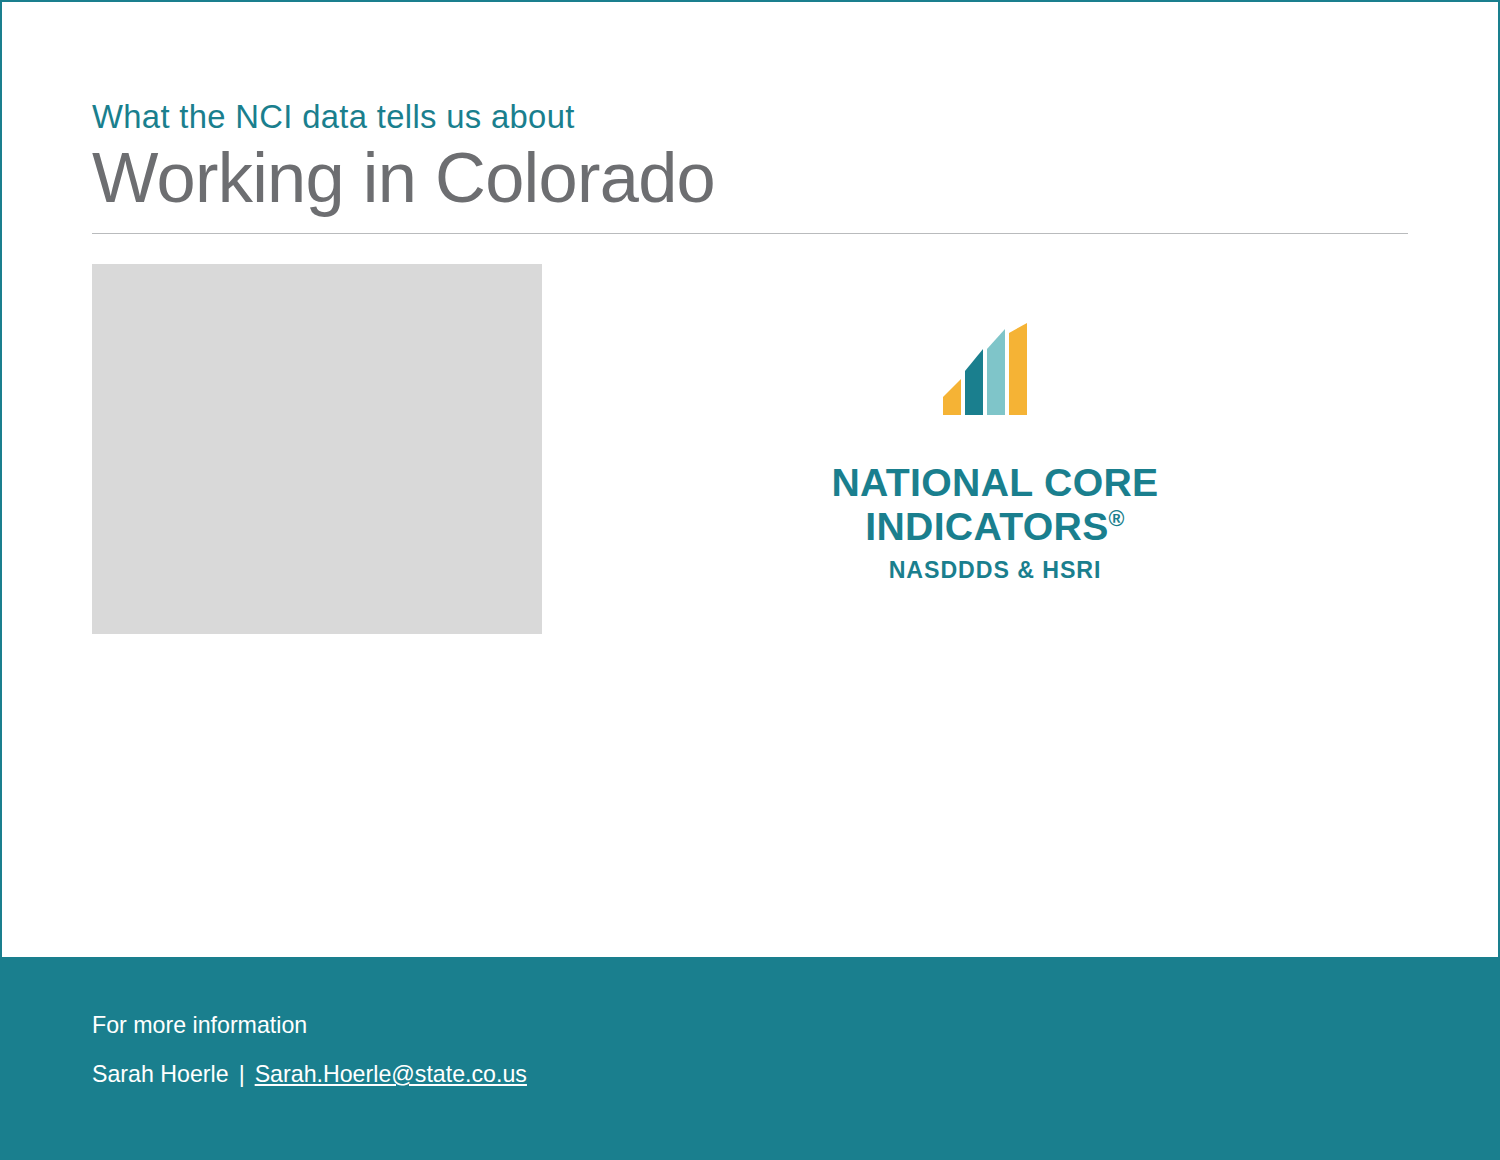What the NCI data tells us about
Working in Colorado
NATIONAL CORE INDICATORS® NASDDDS & HSRI
For more information
Sarah Hoerle|Sarah.Hoerle@state.co.us